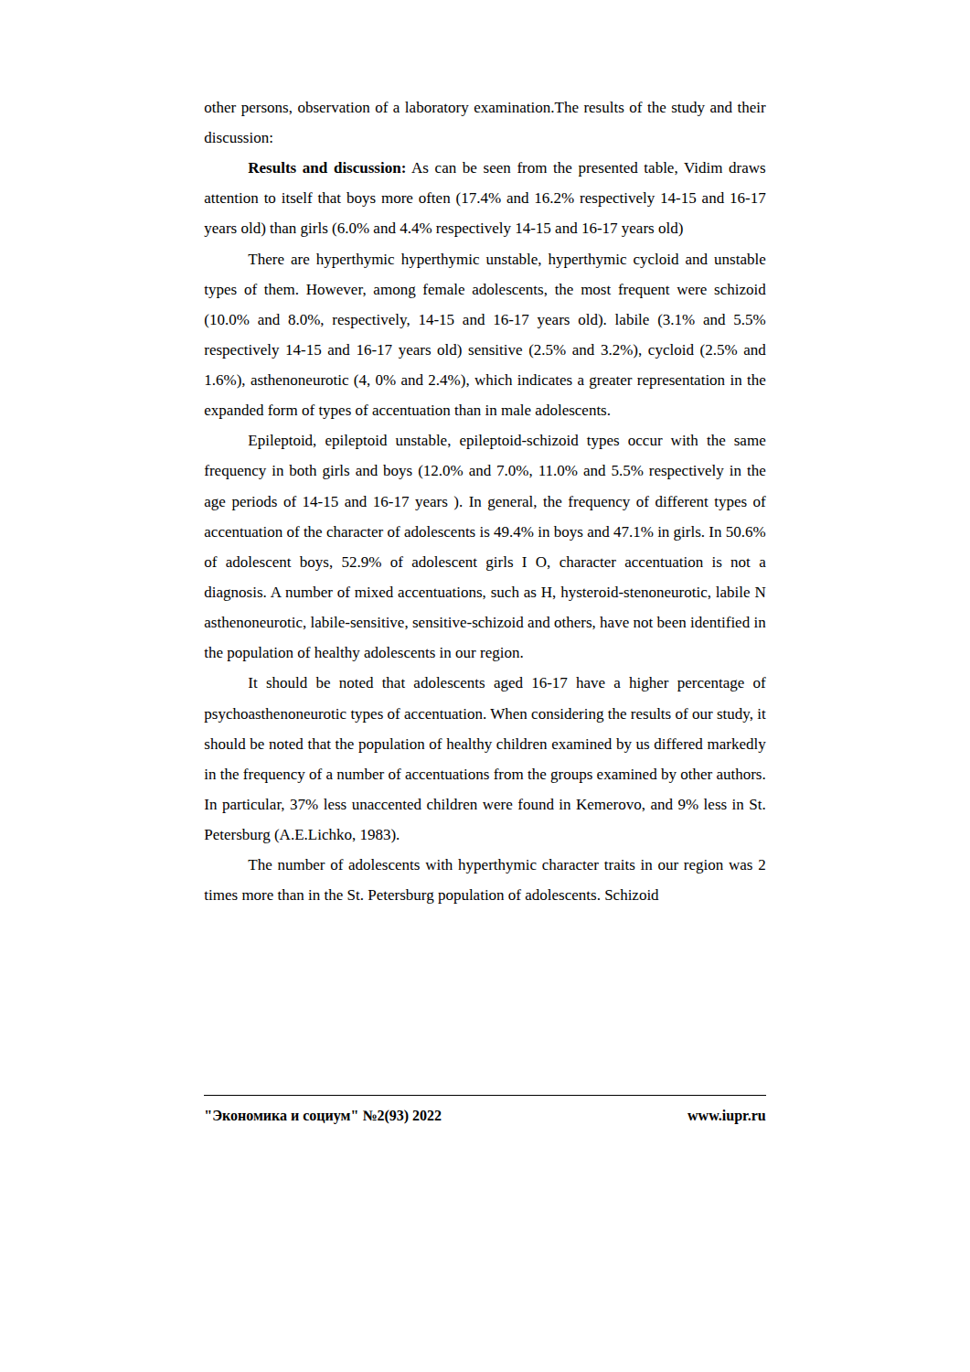other persons, observation of a laboratory examination.The results of the study and their discussion:
Results and discussion: As can be seen from the presented table, Vidim draws attention to itself that boys more often (17.4% and 16.2% respectively 14-15 and 16-17 years old) than girls (6.0% and 4.4% respectively 14-15 and 16-17 years old)
There are hyperthymic hyperthymic unstable, hyperthymic cycloid and unstable types of them. However, among female adolescents, the most frequent were schizoid (10.0% and 8.0%, respectively, 14-15 and 16-17 years old). labile (3.1% and 5.5% respectively 14-15 and 16-17 years old) sensitive (2.5% and 3.2%), cycloid (2.5% and 1.6%), asthenoneurotic (4, 0% and 2.4%), which indicates a greater representation in the expanded form of types of accentuation than in male adolescents.
Epileptoid, epileptoid unstable, epileptoid-schizoid types occur with the same frequency in both girls and boys (12.0% and 7.0%, 11.0% and 5.5% respectively in the age periods of 14-15 and 16-17 years ). In general, the frequency of different types of accentuation of the character of adolescents is 49.4% in boys and 47.1% in girls. In 50.6% of adolescent boys, 52.9% of adolescent girls I O, character accentuation is not a diagnosis. A number of mixed accentuations, such as H, hysteroid-stenoneurotic, labile N asthenoneurotic, labile-sensitive, sensitive-schizoid and others, have not been identified in the population of healthy adolescents in our region.
It should be noted that adolescents aged 16-17 have a higher percentage of psychoasthenoneurotic types of accentuation. When considering the results of our study, it should be noted that the population of healthy children examined by us differed markedly in the frequency of a number of accentuations from the groups examined by other authors. In particular, 37% less unaccented children were found in Kemerovo, and 9% less in St. Petersburg (A.E.Lichko, 1983).
The number of adolescents with hyperthymic character traits in our region was 2 times more than in the St. Petersburg population of adolescents. Schizoid
"Экономика и социум" №2(93) 2022 www.iupr.ru